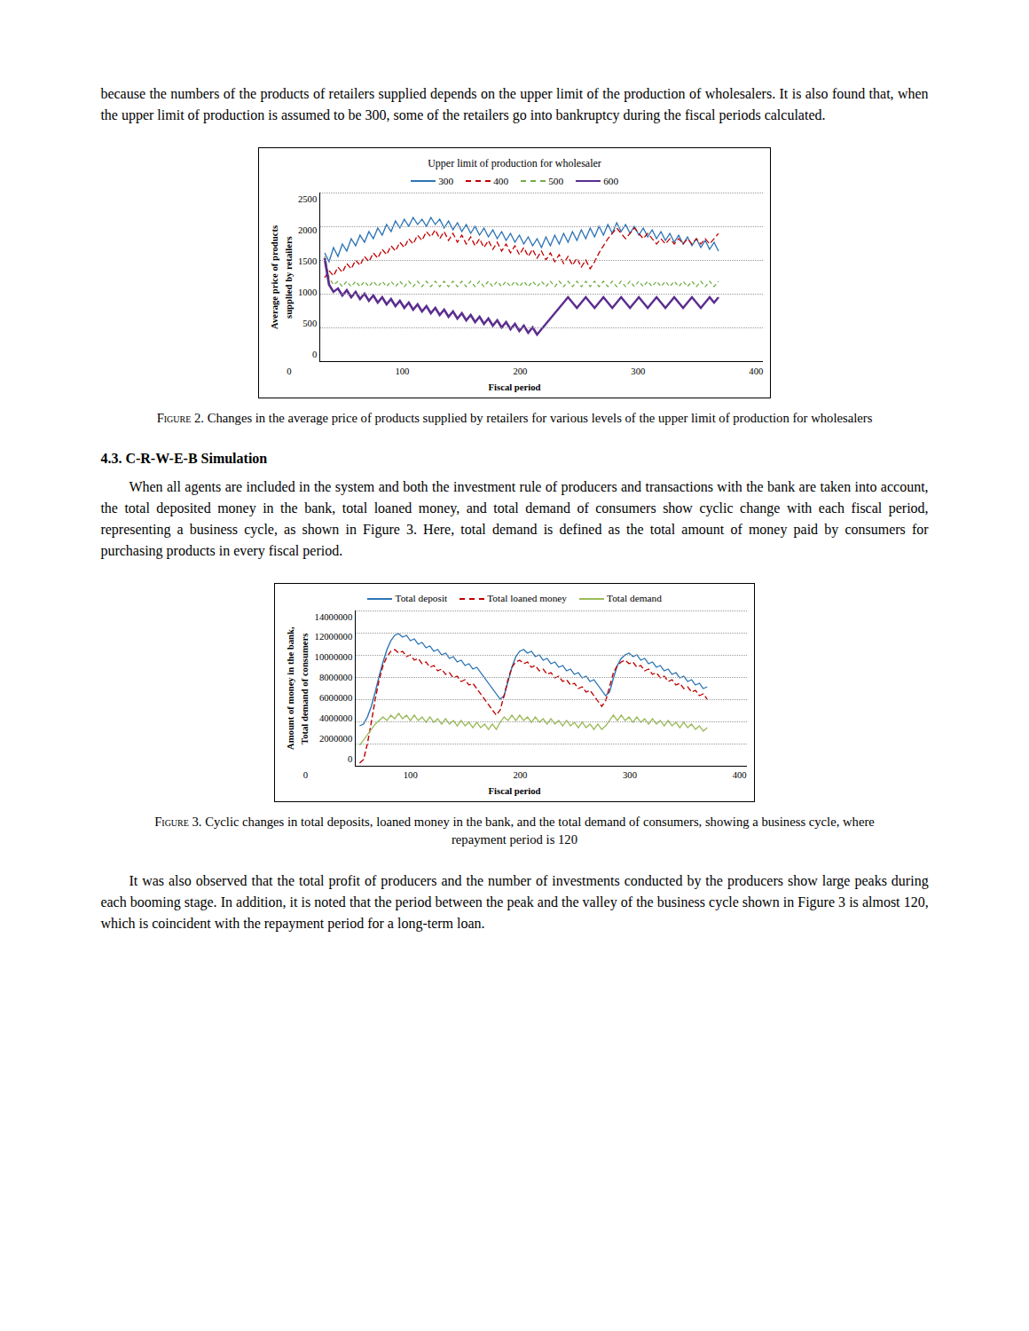because the numbers of the products of retailers supplied depends on the upper limit of the production of wholesalers. It is also found that, when the upper limit of production is assumed to be 300, some of the retailers go into bankruptcy during the fiscal periods calculated.
Upper limit of production for wholesaler
300 400 500 600
Average price of products
supplied by retailers
2500 2000 1500 1000 500 0
0 100 200 300 400
Fiscal period
Figure 2. Changes in the average price of products supplied by retailers for various levels of the upper limit of production for wholesalers
4.3. C-R-W-E-B Simulation
When all agents are included in the system and both the investment rule of producers and transactions with the bank are taken into account, the total deposited money in the bank, total loaned money, and total demand of consumers show cyclic change with each fiscal period, representing a business cycle, as shown in Figure 3. Here, total demand is defined as the total amount of money paid by consumers for purchasing products in every fiscal period.
Total deposit Total loaned money Total demand
Amount of money in the bank,
Total demand of consumers
14000000 12000000 10000000 8000000 6000000 4000000 2000000 0
0 100 200 300 400
Fiscal period
Figure 3. Cyclic changes in total deposits, loaned money in the bank, and the total demand of consumers, showing a business cycle, where repayment period is 120
It was also observed that the total profit of producers and the number of investments conducted by the producers show large peaks during each booming stage. In addition, it is noted that the period between the peak and the valley of the business cycle shown in Figure 3 is almost 120, which is coincident with the repayment period for a long-term loan.